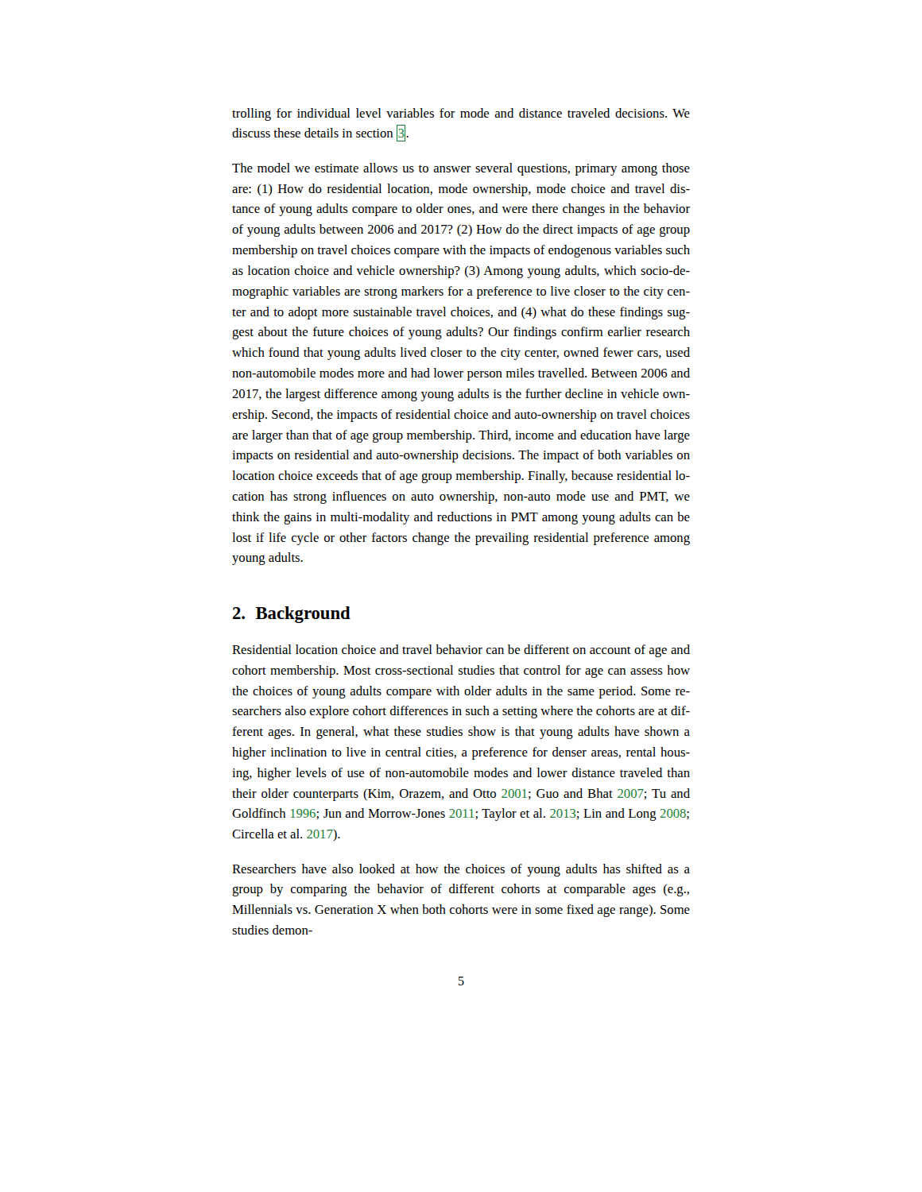trolling for individual level variables for mode and distance traveled decisions. We discuss these details in section 3.
The model we estimate allows us to answer several questions, primary among those are: (1) How do residential location, mode ownership, mode choice and travel distance of young adults compare to older ones, and were there changes in the behavior of young adults between 2006 and 2017? (2) How do the direct impacts of age group membership on travel choices compare with the impacts of endogenous variables such as location choice and vehicle ownership? (3) Among young adults, which socio-demographic variables are strong markers for a preference to live closer to the city center and to adopt more sustainable travel choices, and (4) what do these findings suggest about the future choices of young adults? Our findings confirm earlier research which found that young adults lived closer to the city center, owned fewer cars, used non-automobile modes more and had lower person miles travelled. Between 2006 and 2017, the largest difference among young adults is the further decline in vehicle ownership. Second, the impacts of residential choice and auto-ownership on travel choices are larger than that of age group membership. Third, income and education have large impacts on residential and auto-ownership decisions. The impact of both variables on location choice exceeds that of age group membership. Finally, because residential location has strong influences on auto ownership, non-auto mode use and PMT, we think the gains in multi-modality and reductions in PMT among young adults can be lost if life cycle or other factors change the prevailing residential preference among young adults.
2. Background
Residential location choice and travel behavior can be different on account of age and cohort membership. Most cross-sectional studies that control for age can assess how the choices of young adults compare with older adults in the same period. Some researchers also explore cohort differences in such a setting where the cohorts are at different ages. In general, what these studies show is that young adults have shown a higher inclination to live in central cities, a preference for denser areas, rental housing, higher levels of use of non-automobile modes and lower distance traveled than their older counterparts (Kim, Orazem, and Otto 2001; Guo and Bhat 2007; Tu and Goldfinch 1996; Jun and Morrow-Jones 2011; Taylor et al. 2013; Lin and Long 2008; Circella et al. 2017).
Researchers have also looked at how the choices of young adults has shifted as a group by comparing the behavior of different cohorts at comparable ages (e.g., Millennials vs. Generation X when both cohorts were in some fixed age range). Some studies demon-
5